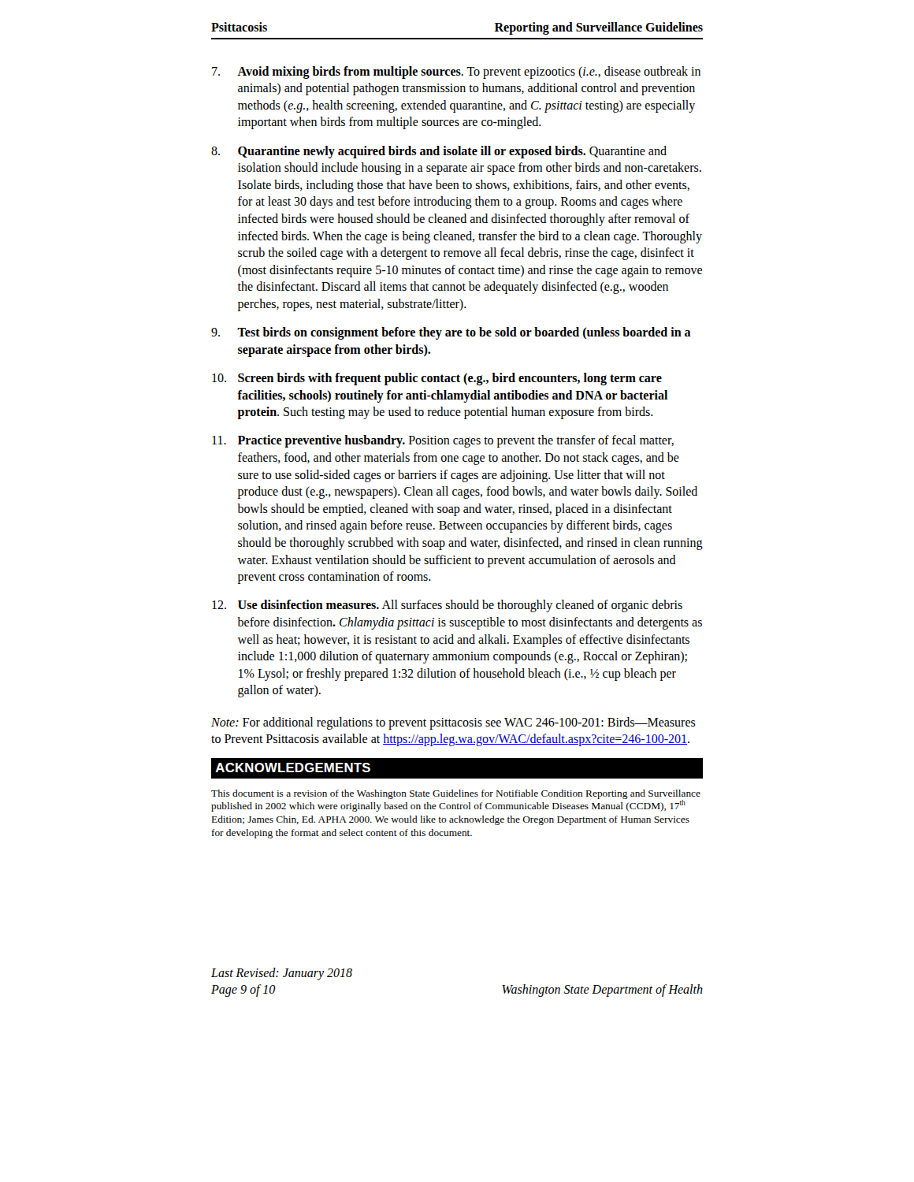Psittacosis
Reporting and Surveillance Guidelines
7. Avoid mixing birds from multiple sources. To prevent epizootics (i.e., disease outbreak in animals) and potential pathogen transmission to humans, additional control and prevention methods (e.g., health screening, extended quarantine, and C. psittaci testing) are especially important when birds from multiple sources are co-mingled.
8. Quarantine newly acquired birds and isolate ill or exposed birds. Quarantine and isolation should include housing in a separate air space from other birds and non-caretakers. Isolate birds, including those that have been to shows, exhibitions, fairs, and other events, for at least 30 days and test before introducing them to a group. Rooms and cages where infected birds were housed should be cleaned and disinfected thoroughly after removal of infected birds. When the cage is being cleaned, transfer the bird to a clean cage. Thoroughly scrub the soiled cage with a detergent to remove all fecal debris, rinse the cage, disinfect it (most disinfectants require 5-10 minutes of contact time) and rinse the cage again to remove the disinfectant. Discard all items that cannot be adequately disinfected (e.g., wooden perches, ropes, nest material, substrate/litter).
9. Test birds on consignment before they are to be sold or boarded (unless boarded in a separate airspace from other birds).
10. Screen birds with frequent public contact (e.g., bird encounters, long term care facilities, schools) routinely for anti-chlamydial antibodies and DNA or bacterial protein. Such testing may be used to reduce potential human exposure from birds.
11. Practice preventive husbandry. Position cages to prevent the transfer of fecal matter, feathers, food, and other materials from one cage to another. Do not stack cages, and be sure to use solid-sided cages or barriers if cages are adjoining. Use litter that will not produce dust (e.g., newspapers). Clean all cages, food bowls, and water bowls daily. Soiled bowls should be emptied, cleaned with soap and water, rinsed, placed in a disinfectant solution, and rinsed again before reuse. Between occupancies by different birds, cages should be thoroughly scrubbed with soap and water, disinfected, and rinsed in clean running water. Exhaust ventilation should be sufficient to prevent accumulation of aerosols and prevent cross contamination of rooms.
12. Use disinfection measures. All surfaces should be thoroughly cleaned of organic debris before disinfection. Chlamydia psittaci is susceptible to most disinfectants and detergents as well as heat; however, it is resistant to acid and alkali. Examples of effective disinfectants include 1:1,000 dilution of quaternary ammonium compounds (e.g., Roccal or Zephiran); 1% Lysol; or freshly prepared 1:32 dilution of household bleach (i.e., ½ cup bleach per gallon of water).
Note: For additional regulations to prevent psittacosis see WAC 246-100-201: Birds—Measures to Prevent Psittacosis available at https://app.leg.wa.gov/WAC/default.aspx?cite=246-100-201.
ACKNOWLEDGEMENTS
This document is a revision of the Washington State Guidelines for Notifiable Condition Reporting and Surveillance published in 2002 which were originally based on the Control of Communicable Diseases Manual (CCDM), 17th Edition; James Chin, Ed. APHA 2000. We would like to acknowledge the Oregon Department of Human Services for developing the format and select content of this document.
Last Revised: January 2018
Page 9 of 10
Washington State Department of Health